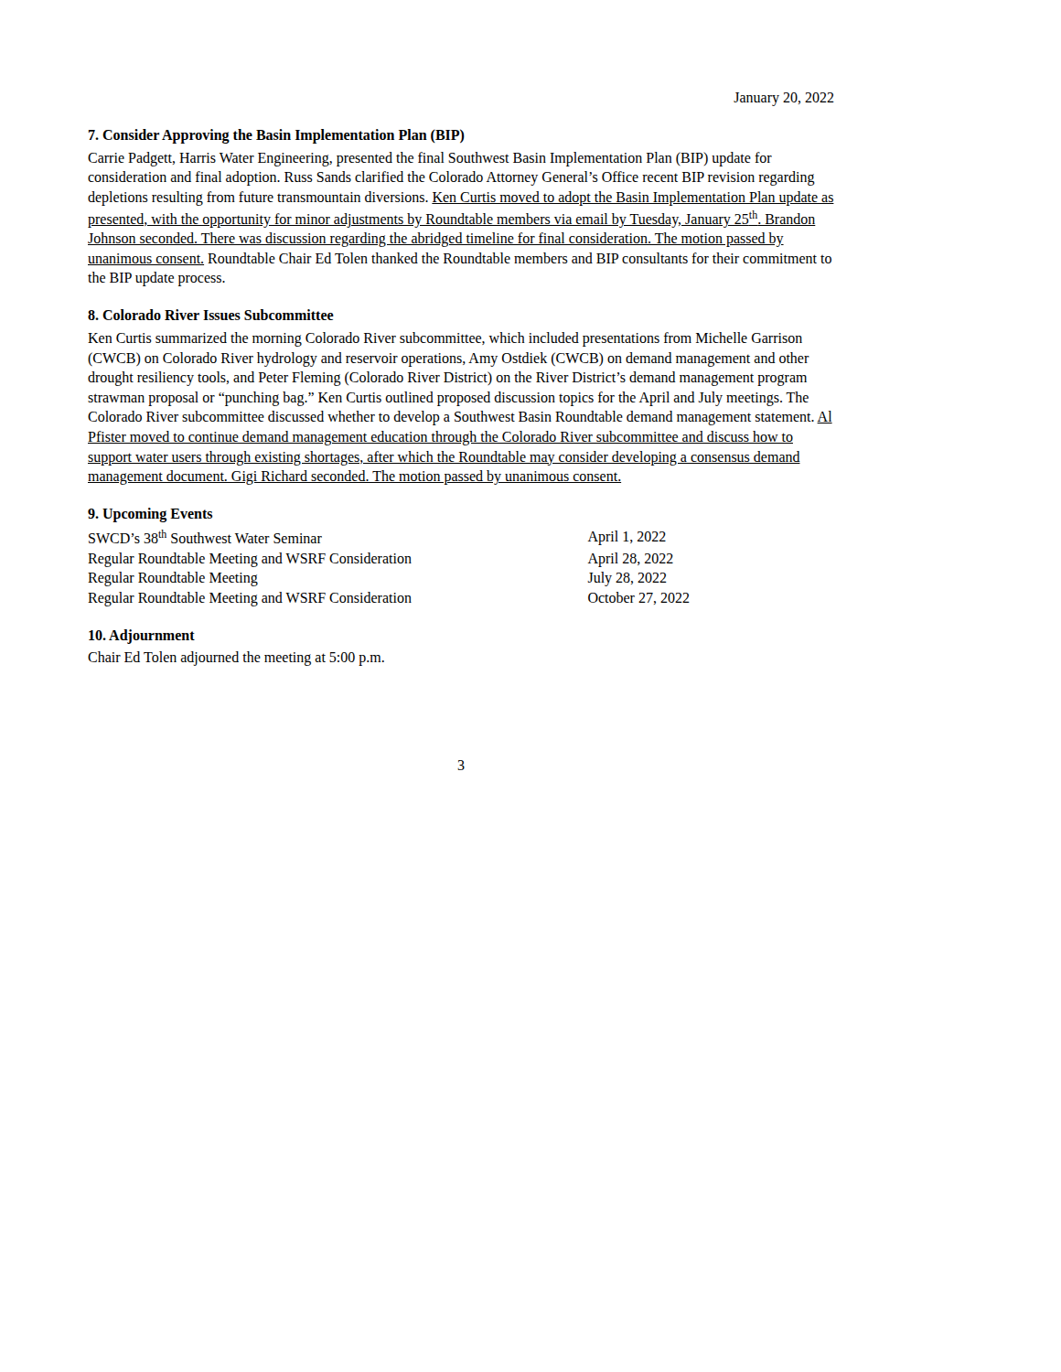January 20, 2022
7. Consider Approving the Basin Implementation Plan (BIP)
Carrie Padgett, Harris Water Engineering, presented the final Southwest Basin Implementation Plan (BIP) update for consideration and final adoption. Russ Sands clarified the Colorado Attorney General’s Office recent BIP revision regarding depletions resulting from future transmountain diversions. Ken Curtis moved to adopt the Basin Implementation Plan update as presented, with the opportunity for minor adjustments by Roundtable members via email by Tuesday, January 25th. Brandon Johnson seconded. There was discussion regarding the abridged timeline for final consideration. The motion passed by unanimous consent. Roundtable Chair Ed Tolen thanked the Roundtable members and BIP consultants for their commitment to the BIP update process.
8. Colorado River Issues Subcommittee
Ken Curtis summarized the morning Colorado River subcommittee, which included presentations from Michelle Garrison (CWCB) on Colorado River hydrology and reservoir operations, Amy Ostdiek (CWCB) on demand management and other drought resiliency tools, and Peter Fleming (Colorado River District) on the River District’s demand management program strawman proposal or “punching bag.” Ken Curtis outlined proposed discussion topics for the April and July meetings. The Colorado River subcommittee discussed whether to develop a Southwest Basin Roundtable demand management statement. Al Pfister moved to continue demand management education through the Colorado River subcommittee and discuss how to support water users through existing shortages, after which the Roundtable may consider developing a consensus demand management document. Gigi Richard seconded. The motion passed by unanimous consent.
9. Upcoming Events
| SWCD’s 38 th Southwest Water Seminar | April 1, 2022 |
| Regular Roundtable Meeting and WSRF Consideration | April 28, 2022 |
| Regular Roundtable Meeting | July 28, 2022 |
| Regular Roundtable Meeting and WSRF Consideration | October 27, 2022 |
10. Adjournment
Chair Ed Tolen adjourned the meeting at 5:00 p.m.
3